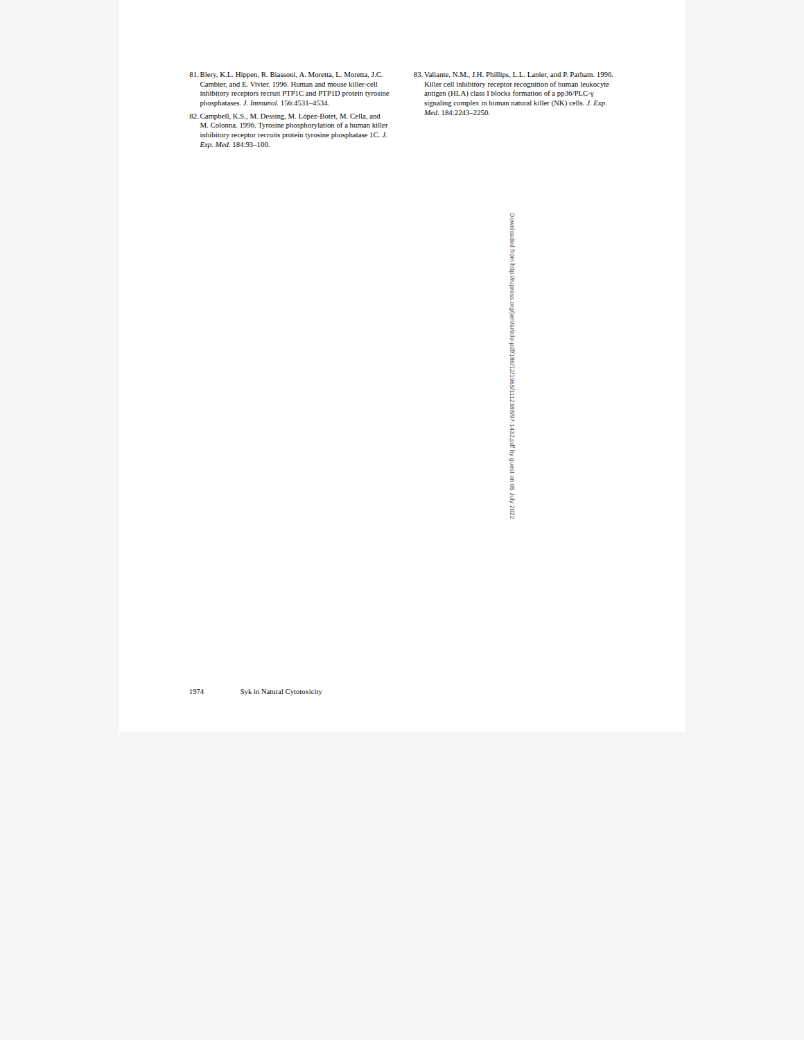81 Blery, K.L. Hippen, R. Biassoni, A. Moretta, L. Moretta, J.C. Cambier, and E. Vivier. 1996. Human and mouse killer-cell inhibitory receptors recruit PTP1C and PTP1D protein tyrosine phosphatases. J. Immunol. 156:4531–4534.
82 Campbell, K.S., M. Dessing, M. López-Botet, M. Cella, and M. Colonna. 1996. Tyrosine phosphorylation of a human killer inhibitory receptor recruits protein tyrosine phosphatase 1C. J. Exp. Med. 184:93–100.
83 Valiante, N.M., J.H. Phillips, L.L. Lanier, and P. Parham. 1996. Killer cell inhibitory receptor recognition of human leukocyte antigen (HLA) class I blocks formation of a pp36/PLC-γ signaling complex in human natural killer (NK) cells. J. Exp. Med. 184:2243–2250.
Downloaded from http://rupress.org/jem/article-pdf/186/12/1965/1112388/97-1432.pdf by guest on 05 July 2022
1974 Syk in Natural Cytotoxicity